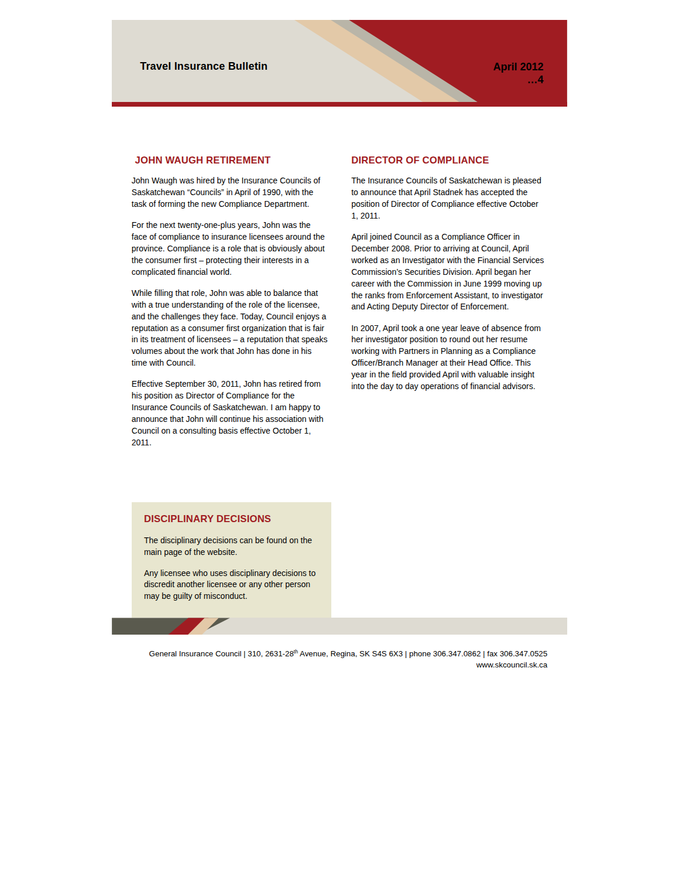Travel Insurance Bulletin
April 2012
…4
JOHN WAUGH RETIREMENT
John Waugh was hired by the Insurance Councils of Saskatchewan “Councils” in April of 1990, with the task of forming the new Compliance Department.
For the next twenty-one-plus years, John was the face of compliance to insurance licensees around the province. Compliance is a role that is obviously about the consumer first – protecting their interests in a complicated financial world.
While filling that role, John was able to balance that with a true understanding of the role of the licensee, and the challenges they face. Today, Council enjoys a reputation as a consumer first organization that is fair in its treatment of licensees – a reputation that speaks volumes about the work that John has done in his time with Council.
Effective September 30, 2011, John has retired from his position as Director of Compliance for the Insurance Councils of Saskatchewan. I am happy to announce that John will continue his association with Council on a consulting basis effective October 1, 2011.
DIRECTOR OF COMPLIANCE
The Insurance Councils of Saskatchewan is pleased to announce that April Stadnek has accepted the position of Director of Compliance effective October 1, 2011.
April joined Council as a Compliance Officer in December 2008. Prior to arriving at Council, April worked as an Investigator with the Financial Services Commission’s Securities Division. April began her career with the Commission in June 1999 moving up the ranks from Enforcement Assistant, to investigator and Acting Deputy Director of Enforcement.
In 2007, April took a one year leave of absence from her investigator position to round out her resume working with Partners in Planning as a Compliance Officer/Branch Manager at their Head Office. This year in the field provided April with valuable insight into the day to day operations of financial advisors.
DISCIPLINARY DECISIONS
The disciplinary decisions can be found on the main page of the website.
Any licensee who uses disciplinary decisions to discredit another licensee or any other person may be guilty of misconduct.
General Insurance Council | 310, 2631-28th Avenue, Regina, SK S4S 6X3 | phone 306.347.0862 | fax 306.347.0525
www.skcouncil.sk.ca